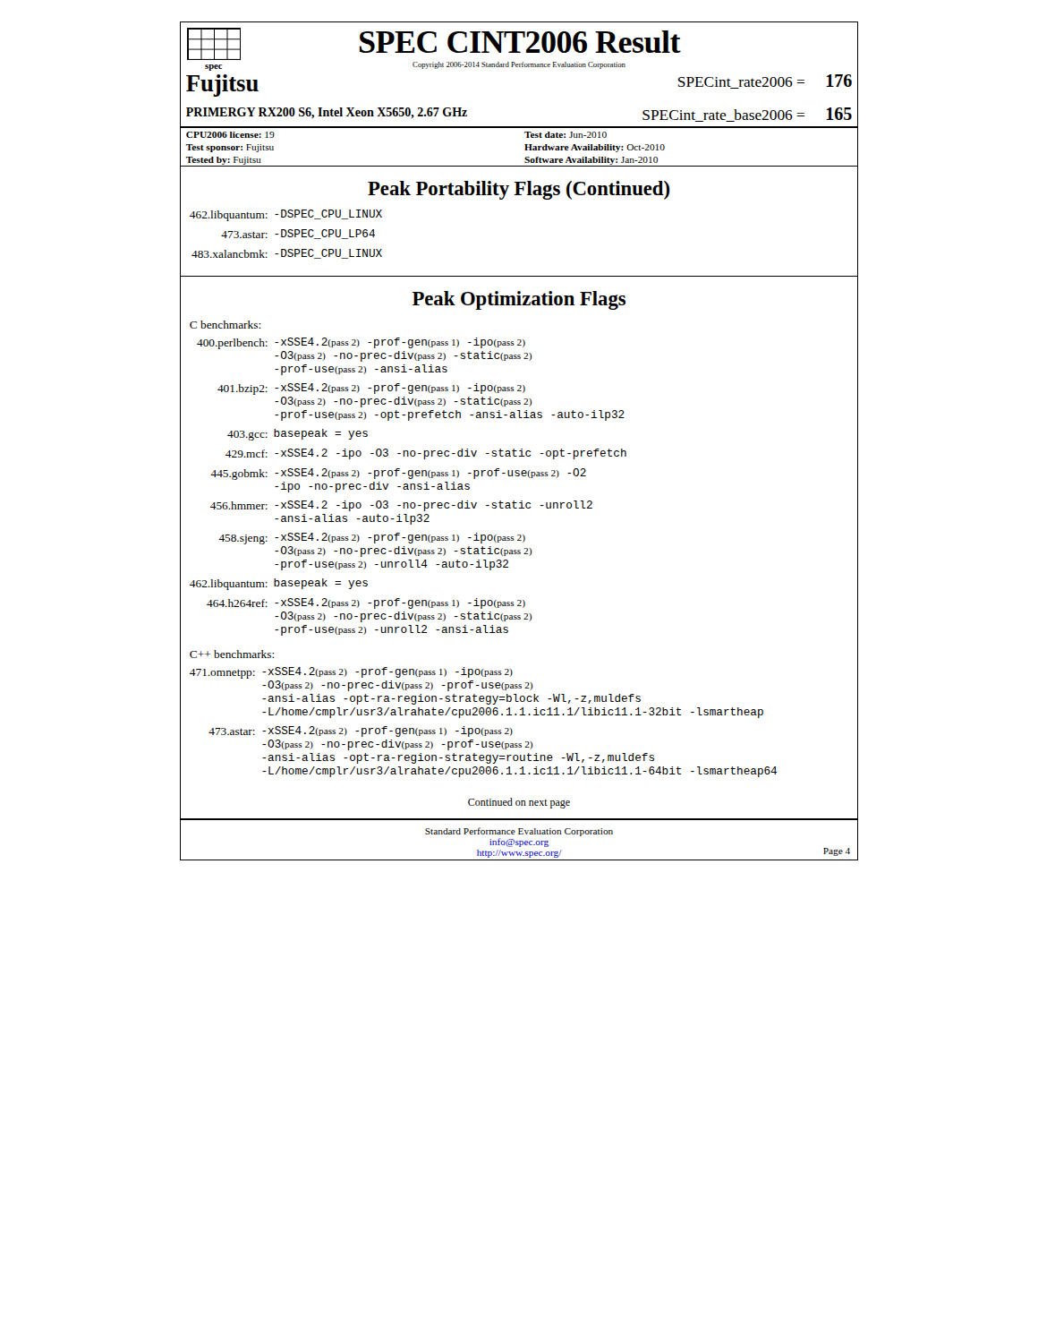spec
SPEC CINT2006 Result
Copyright 2006-2014 Standard Performance Evaluation Corporation
| Fujitsu PRIMERGY RX200 S6, Intel Xeon X5650, 2.67 GHz | SPECint_rate2006 = 176 SPECint_rate_base2006 = 165 |
| CPU2006 license: 19 | Test date: Jun-2010 |
| Test sponsor: Fujitsu | Hardware Availability: Oct-2010 |
| Tested by: Fujitsu | Software Availability: Jan-2010 |
Peak Portability Flags (Continued)
| 462.libquantum: | -DSPEC_CPU_LINUX |
| 473.astar: | -DSPEC_CPU_LP64 |
| 483.xalancbmk: | -DSPEC_CPU_LINUX |
Peak Optimization Flags
C benchmarks:
| 400.perlbench: | -xSSE4.2 (pass 2) -prof-gen (pass 1) -ipo (pass 2) -O3 (pass 2) -no-prec-div (pass 2) -static (pass 2) -prof-use (pass 2) -ansi-alias |
| 401.bzip2: | -xSSE4.2 (pass 2) -prof-gen (pass 1) -ipo (pass 2) -O3 (pass 2) -no-prec-div (pass 2) -static (pass 2) -prof-use (pass 2) -opt-prefetch -ansi-alias -auto-ilp32 |
| 403.gcc: | basepeak = yes |
| 429.mcf: | -xSSE4.2 -ipo -O3 -no-prec-div -static -opt-prefetch |
| 445.gobmk: | -xSSE4.2 (pass 2) -prof-gen (pass 1) -prof-use (pass 2) -O2 -ipo -no-prec-div -ansi-alias |
| 456.hmmer: | -xSSE4.2 -ipo -O3 -no-prec-div -static -unroll2 -ansi-alias -auto-ilp32 |
| 458.sjeng: | -xSSE4.2 (pass 2) -prof-gen (pass 1) -ipo (pass 2) -O3 (pass 2) -no-prec-div (pass 2) -static (pass 2) -prof-use (pass 2) -unroll4 -auto-ilp32 |
| 462.libquantum: | basepeak = yes |
| 464.h264ref: | -xSSE4.2 (pass 2) -prof-gen (pass 1) -ipo (pass 2) -O3 (pass 2) -no-prec-div (pass 2) -static (pass 2) -prof-use (pass 2) -unroll2 -ansi-alias |
C++ benchmarks:
| 471.omnetpp: | -xSSE4.2 (pass 2) -prof-gen (pass 1) -ipo (pass 2) -O3 (pass 2) -no-prec-div (pass 2) -prof-use (pass 2) -ansi-alias -opt-ra-region-strategy=block -Wl,-z,muldefs -L/home/cmplr/usr3/alrahate/cpu2006.1.1.ic11.1/libic11.1-32bit -lsmartheap |
| 473.astar: | -xSSE4.2 (pass 2) -prof-gen (pass 1) -ipo (pass 2) -O3 (pass 2) -no-prec-div (pass 2) -prof-use (pass 2) -ansi-alias -opt-ra-region-strategy=routine -Wl,-z,muldefs -L/home/cmplr/usr3/alrahate/cpu2006.1.1.ic11.1/libic11.1-64bit -lsmartheap64 |
Continued on next page
Standard Performance Evaluation Corporation
info@spec.org
http://www.spec.org/ Page 4